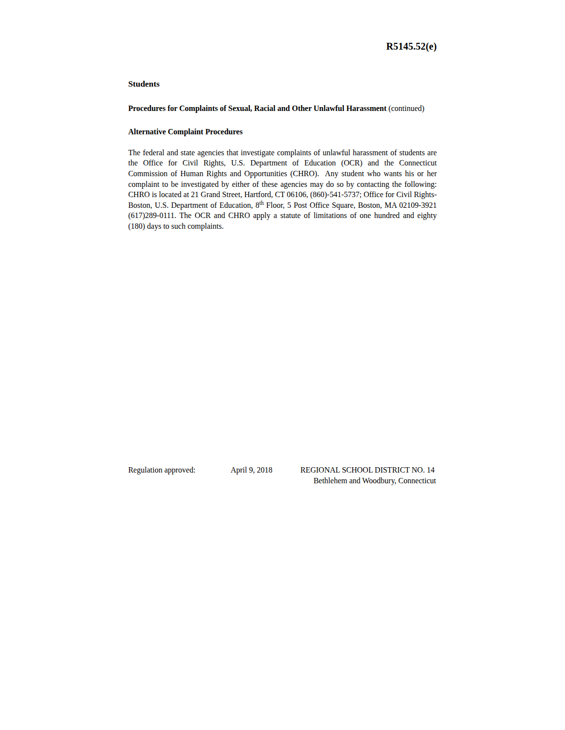R5145.52(e)
Students
Procedures for Complaints of Sexual, Racial and Other Unlawful Harassment (continued)
Alternative Complaint Procedures
The federal and state agencies that investigate complaints of unlawful harassment of students are the Office for Civil Rights, U.S. Department of Education (OCR) and the Connecticut Commission of Human Rights and Opportunities (CHRO). Any student who wants his or her complaint to be investigated by either of these agencies may do so by contacting the following: CHRO is located at 21 Grand Street, Hartford, CT 06106, (860)-541-5737; Office for Civil Rights-Boston, U.S. Department of Education, 8th Floor, 5 Post Office Square, Boston, MA 02109-3921 (617)289-0111. The OCR and CHRO apply a statute of limitations of one hundred and eighty (180) days to such complaints.
Regulation approved: April 9, 2018 REGIONAL SCHOOL DISTRICT NO. 14 Bethlehem and Woodbury, Connecticut